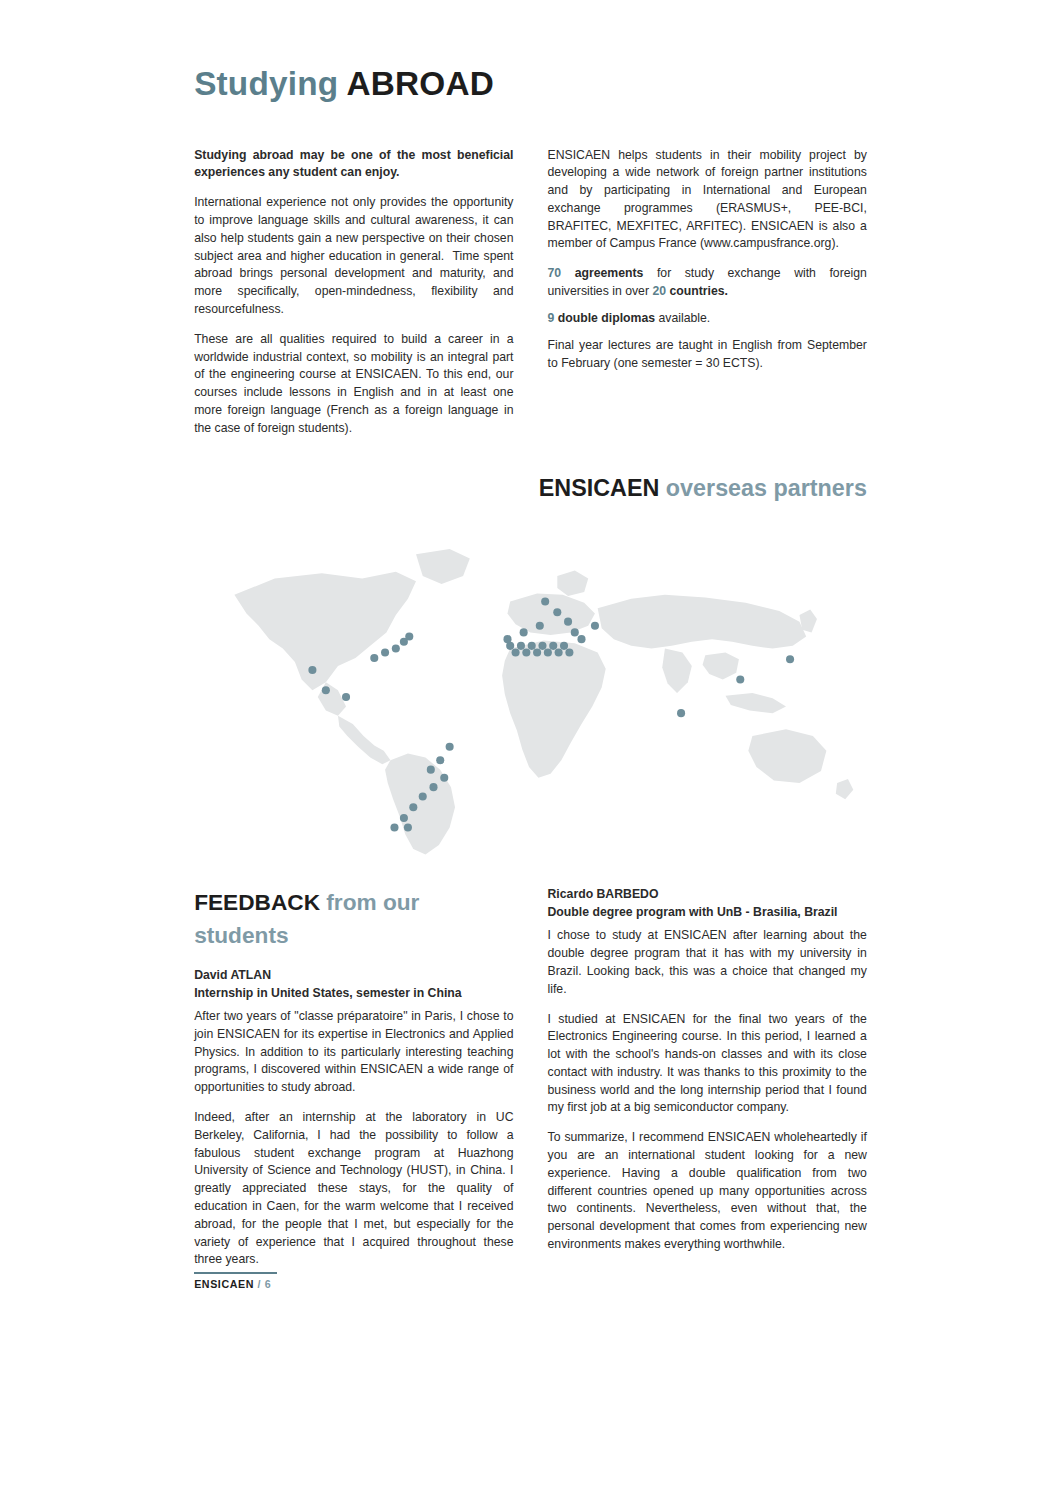Studying ABROAD
Studying abroad may be one of the most beneficial experiences any student can enjoy.
International experience not only provides the opportunity to improve language skills and cultural awareness, it can also help students gain a new perspective on their chosen subject area and higher education in general. Time spent abroad brings personal development and maturity, and more specifically, open-mindedness, flexibility and resourcefulness.
These are all qualities required to build a career in a worldwide industrial context, so mobility is an integral part of the engineering course at ENSICAEN. To this end, our courses include lessons in English and in at least one more foreign language (French as a foreign language in the case of foreign students).
ENSICAEN helps students in their mobility project by developing a wide network of foreign partner institutions and by participating in International and European exchange programmes (ERASMUS+, PEE-BCI, BRAFITEC, MEXFITEC, ARFITEC). ENSICAEN is also a member of Campus France (www.campusfrance.org).
70 agreements for study exchange with foreign universities in over 20 countries.
9 double diplomas available.
Final year lectures are taught in English from September to February (one semester = 30 ECTS).
ENSICAEN overseas partners
FEEDBACK from our students
David ATLAN
Internship in United States, semester in China
After two years of "classe préparatoire" in Paris, I chose to join ENSICAEN for its expertise in Electronics and Applied Physics. In addition to its particularly interesting teaching programs, I discovered within ENSICAEN a wide range of opportunities to study abroad.
Indeed, after an internship at the laboratory in UC Berkeley, California, I had the possibility to follow a fabulous student exchange program at Huazhong University of Science and Technology (HUST), in China. I greatly appreciated these stays, for the quality of education in Caen, for the warm welcome that I received abroad, for the people that I met, but especially for the variety of experience that I acquired throughout these three years.
Ricardo BARBEDO
Double degree program with UnB - Brasilia, Brazil
I chose to study at ENSICAEN after learning about the double degree program that it has with my university in Brazil. Looking back, this was a choice that changed my life.
I studied at ENSICAEN for the final two years of the Electronics Engineering course. In this period, I learned a lot with the school's hands-on classes and with its close contact with industry. It was thanks to this proximity to the business world and the long internship period that I found my first job at a big semiconductor company.
To summarize, I recommend ENSICAEN wholeheartedly if you are an international student looking for a new experience. Having a double qualification from two different countries opened up many opportunities across two continents. Nevertheless, even without that, the personal development that comes from experiencing new environments makes everything worthwhile.
ENSICAEN / 6